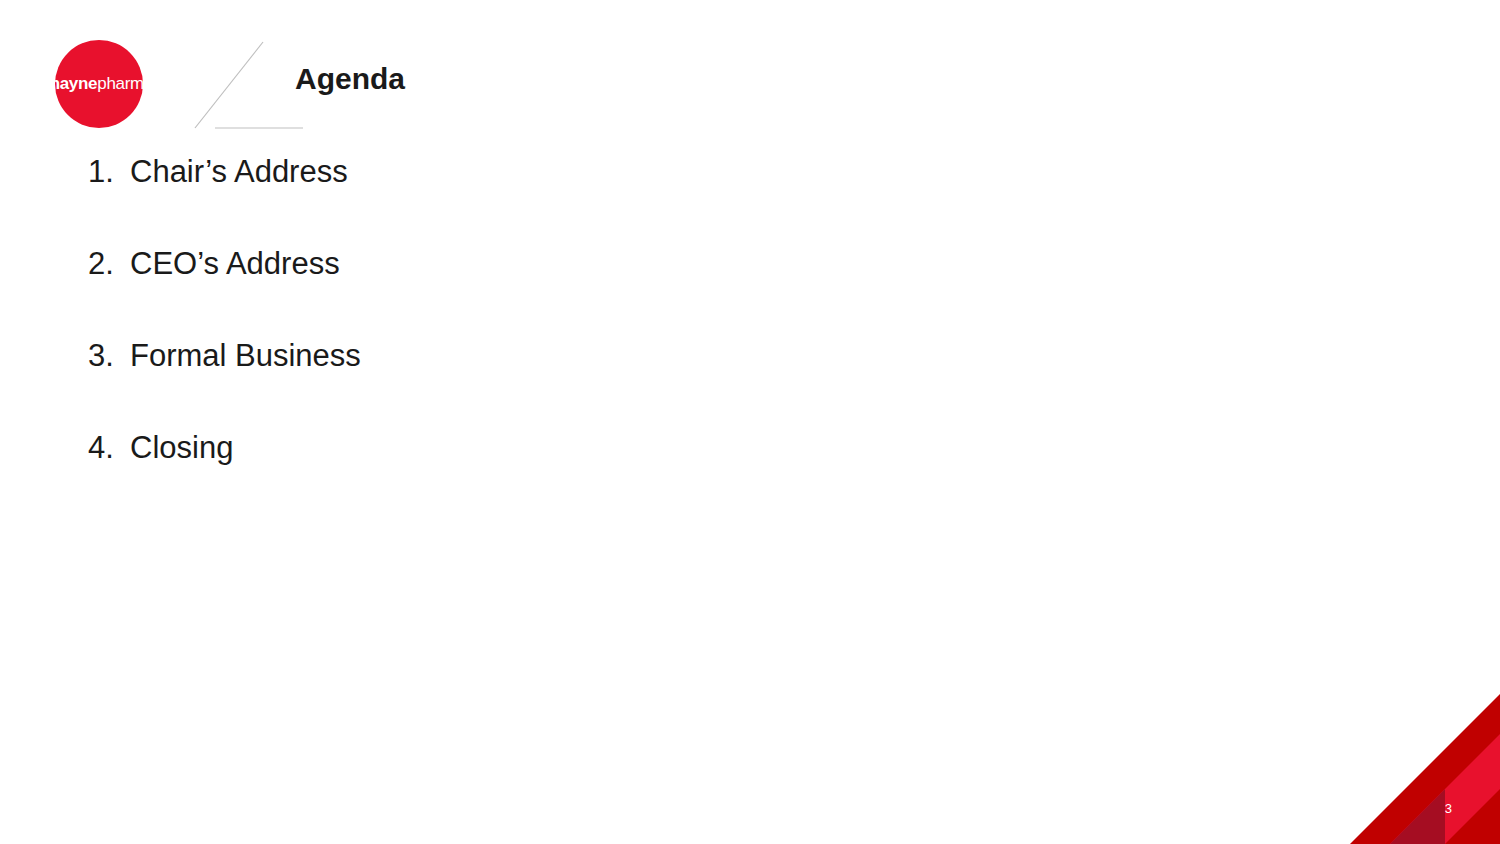maynepharma
Agenda
1. Chair’s Address
2. CEO’s Address
3. Formal Business
4. Closing
3